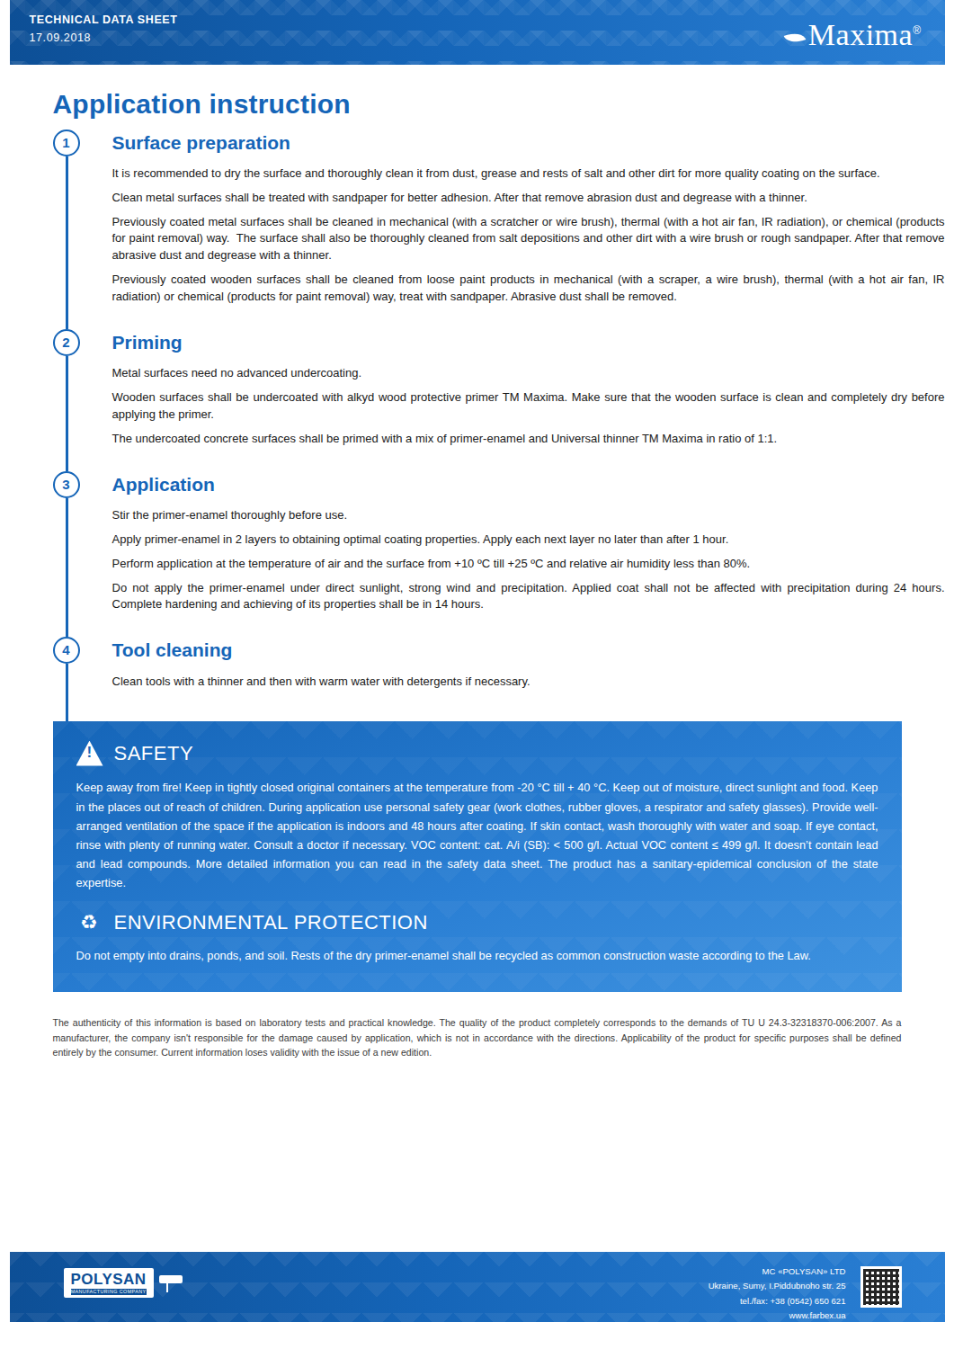TECHNICAL DATA SHEET
17.09.2018
Maxima®
Application instruction
1
Surface preparation
It is recommended to dry the surface and thoroughly clean it from dust, grease and rests of salt and other dirt for more quality coating on the surface.
Clean metal surfaces shall be treated with sandpaper for better adhesion. After that remove abrasion dust and degrease with a thinner.
Previously coated metal surfaces shall be cleaned in mechanical (with a scratcher or wire brush), thermal (with a hot air fan, IR radiation), or chemical (products for paint removal) way. The surface shall also be thoroughly cleaned from salt depositions and other dirt with a wire brush or rough sandpaper. After that remove abrasive dust and degrease with a thinner.
Previously coated wooden surfaces shall be cleaned from loose paint products in mechanical (with a scraper, a wire brush), thermal (with a hot air fan, IR radiation) or chemical (products for paint removal) way, treat with sandpaper. Abrasive dust shall be removed.
2
Priming
Metal surfaces need no advanced undercoating.
Wooden surfaces shall be undercoated with alkyd wood protective primer TM Maxima. Make sure that the wooden surface is clean and completely dry before applying the primer.
The undercoated concrete surfaces shall be primed with a mix of primer-enamel and Universal thinner TM Maxima in ratio of 1:1.
3
Application
Stir the primer-enamel thoroughly before use.
Apply primer-enamel in 2 layers to obtaining optimal coating properties. Apply each next layer no later than after 1 hour.
Perform application at the temperature of air and the surface from +10 ºC till +25 ºC and relative air humidity less than 80%.
Do not apply the primer-enamel under direct sunlight, strong wind and precipitation. Applied coat shall not be affected with precipitation during 24 hours. Complete hardening and achieving of its properties shall be in 14 hours.
4
Tool cleaning
Clean tools with a thinner and then with warm water with detergents if necessary.
!SAFETY
Keep away from fire! Keep in tightly closed original containers at the temperature from -20 °C till + 40 °C. Keep out of moisture, direct sunlight and food. Keep in the places out of reach of children. During application use personal safety gear (work clothes, rubber gloves, a respirator and safety glasses). Provide well-arranged ventilation of the space if the application is indoors and 48 hours after coating. If skin contact, wash thoroughly with water and soap. If eye contact, rinse with plenty of running water. Consult a doctor if necessary. VOC content: cat. A/i (SB): < 500 g/l. Actual VOC content ≤ 499 g/l. It doesn’t contain lead and lead compounds. More detailed information you can read in the safety data sheet. The product has a sanitary-epidemical conclusion of the state expertise.
♻ENVIRONMENTAL PROTECTION
Do not empty into drains, ponds, and soil. Rests of the dry primer-enamel shall be recycled as common construction waste according to the Law.
The authenticity of this information is based on laboratory tests and practical knowledge. The quality of the product completely corresponds to the demands of TU U 24.3-32318370-006:2007. As a manufacturer, the company isn't responsible for the damage caused by application, which is not in accordance with the directions. Applicability of the product for specific purposes shall be defined entirely by the consumer. Current information loses validity with the issue of a new edition.
POLYSAN
MANUFACTURING COMPANY
MC «POLYSAN» LTD
Ukraine, Sumy, I.Piddubnoho str. 25
tel./fax: +38 (0542) 650 621
www.farbex.ua